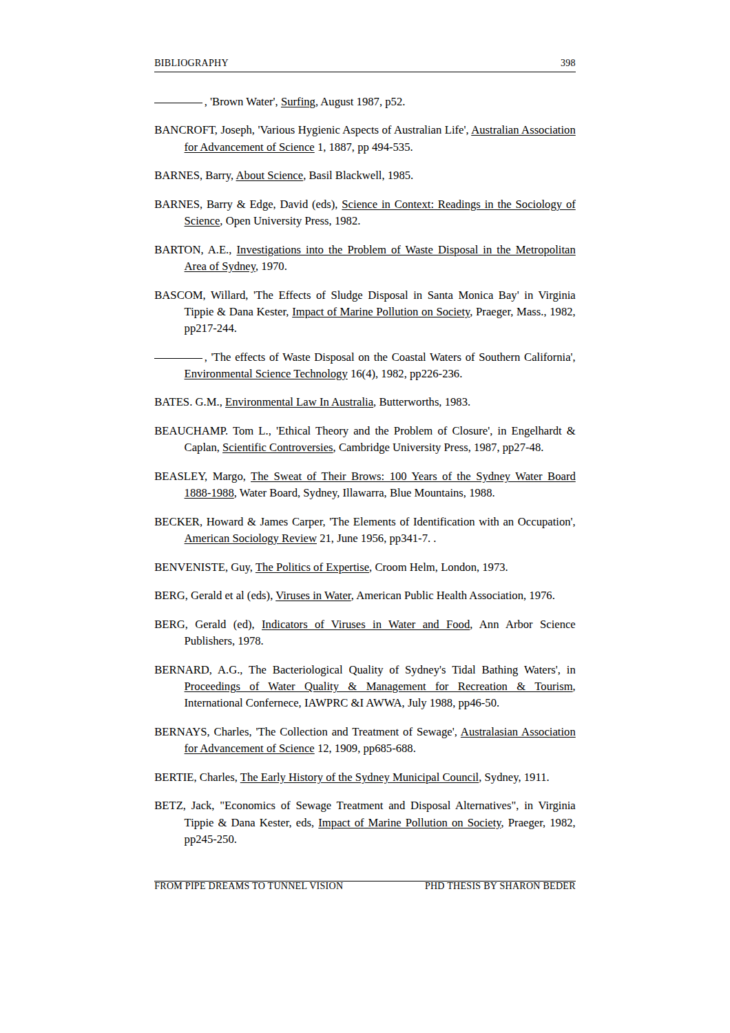Bibliography 398
, 'Brown Water', Surfing, August 1987, p52.
BANCROFT, Joseph, 'Various Hygienic Aspects of Australian Life', Australian Association for Advancement of Science 1, 1887, pp 494-535.
BARNES, Barry, About Science, Basil Blackwell, 1985.
BARNES, Barry & Edge, David (eds), Science in Context: Readings in the Sociology of Science, Open University Press, 1982.
BARTON, A.E., Investigations into the Problem of Waste Disposal in the Metropolitan Area of Sydney, 1970.
BASCOM, Willard, 'The Effects of Sludge Disposal in Santa Monica Bay' in Virginia Tippie & Dana Kester, Impact of Marine Pollution on Society, Praeger, Mass., 1982, pp217-244.
, 'The effects of Waste Disposal on the Coastal Waters of Southern California', Environmental Science Technology 16(4), 1982, pp226-236.
BATES. G.M., Environmental Law In Australia, Butterworths, 1983.
BEAUCHAMP. Tom L., 'Ethical Theory and the Problem of Closure', in Engelhardt & Caplan, Scientific Controversies, Cambridge University Press, 1987, pp27-48.
BEASLEY, Margo, The Sweat of Their Brows: 100 Years of the Sydney Water Board 1888-1988, Water Board, Sydney, Illawarra, Blue Mountains, 1988.
BECKER, Howard & James Carper, 'The Elements of Identification with an Occupation', American Sociology Review 21, June 1956, pp341-7. .
BENVENISTE, Guy, The Politics of Expertise, Croom Helm, London, 1973.
BERG, Gerald et al (eds), Viruses in Water, American Public Health Association, 1976.
BERG, Gerald (ed), Indicators of Viruses in Water and Food, Ann Arbor Science Publishers, 1978.
BERNARD, A.G., The Bacteriological Quality of Sydney's Tidal Bathing Waters', in Proceedings of Water Quality & Management for Recreation & Tourism, International Confernece, IAWPRC &I AWWA, July 1988, pp46-50.
BERNAYS, Charles, 'The Collection and Treatment of Sewage', Australasian Association for Advancement of Science 12, 1909, pp685-688.
BERTIE, Charles, The Early History of the Sydney Municipal Council, Sydney, 1911.
BETZ, Jack, "Economics of Sewage Treatment and Disposal Alternatives", in Virginia Tippie & Dana Kester, eds, Impact of Marine Pollution on Society, Praeger, 1982, pp245-250.
From Pipe Dreams to Tunnel Vision PhD Thesis by Sharon Beder